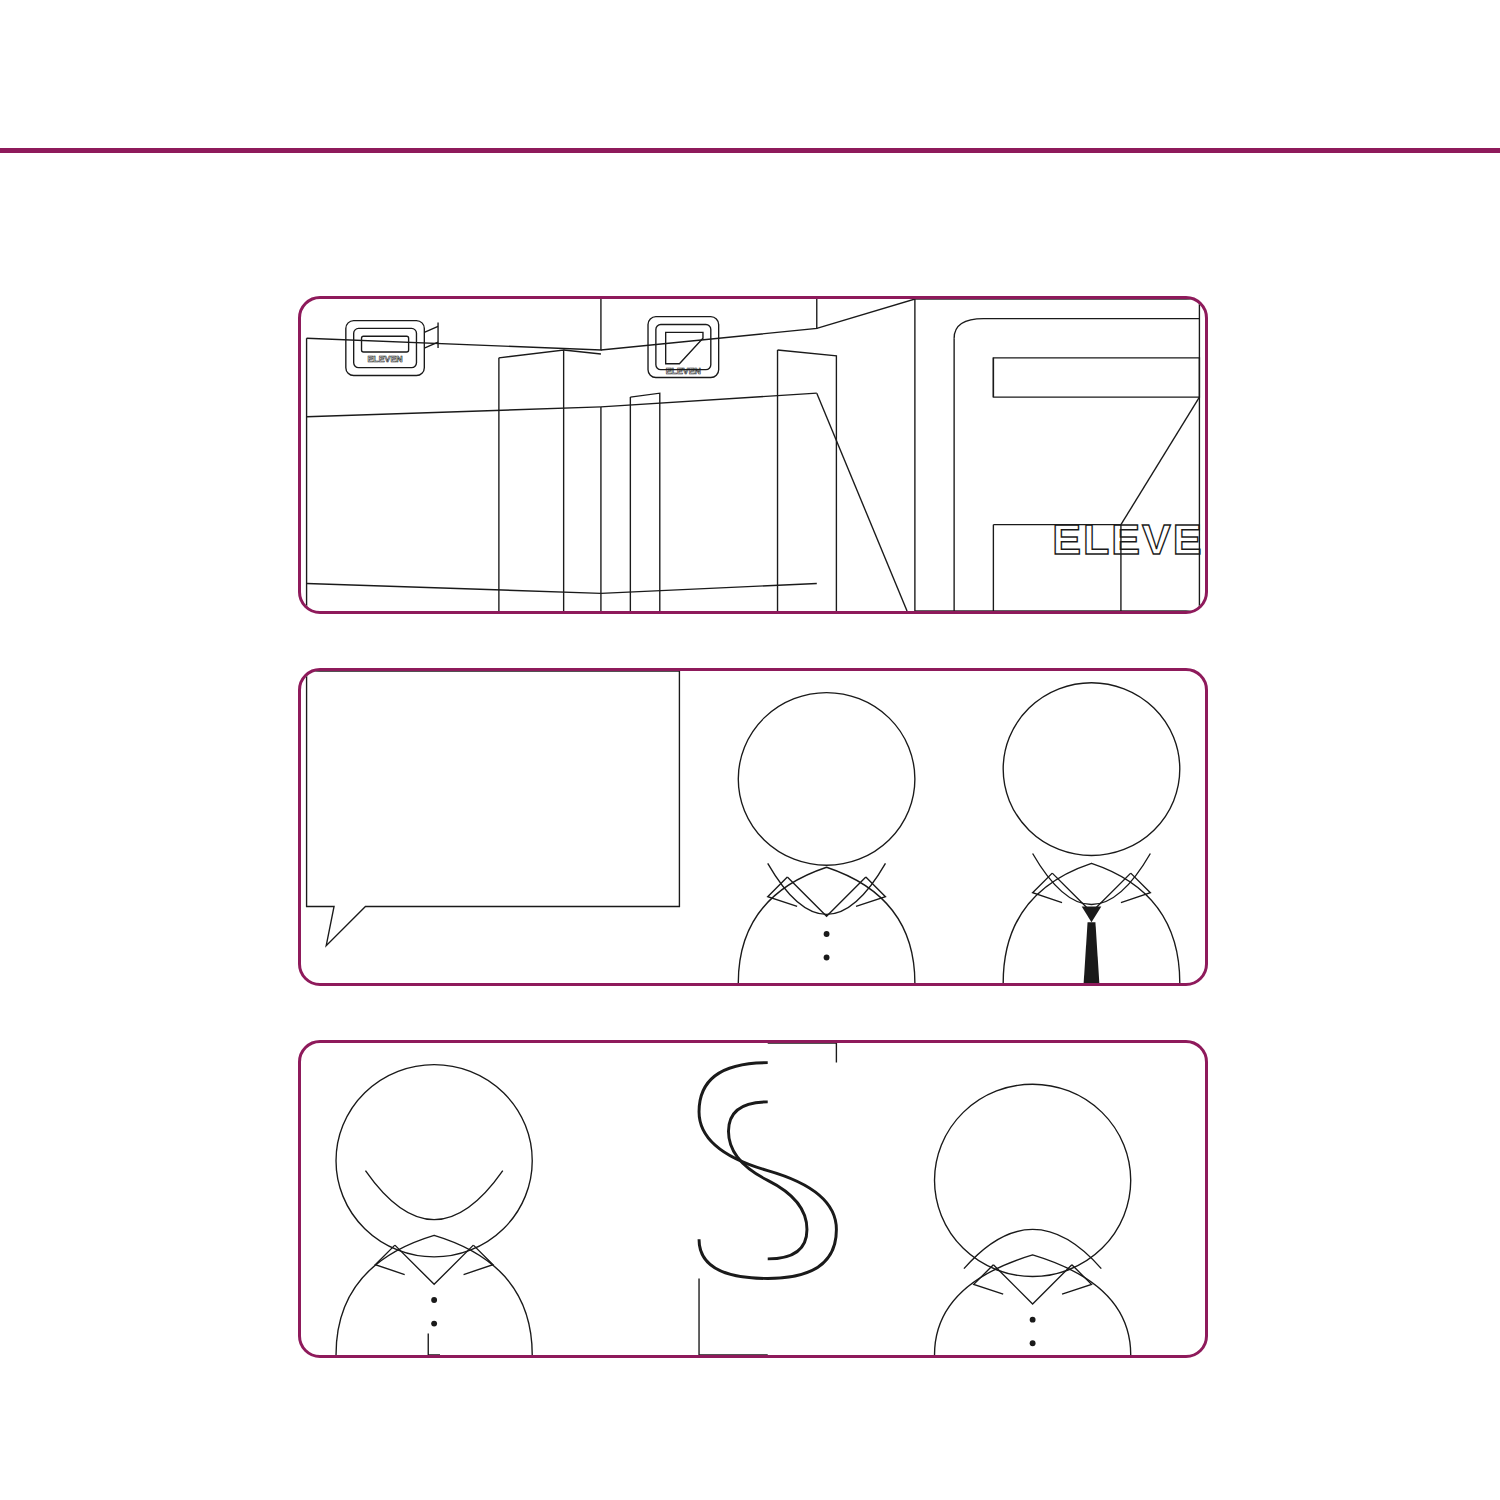ELEVEN ELEVEN ELEVEN